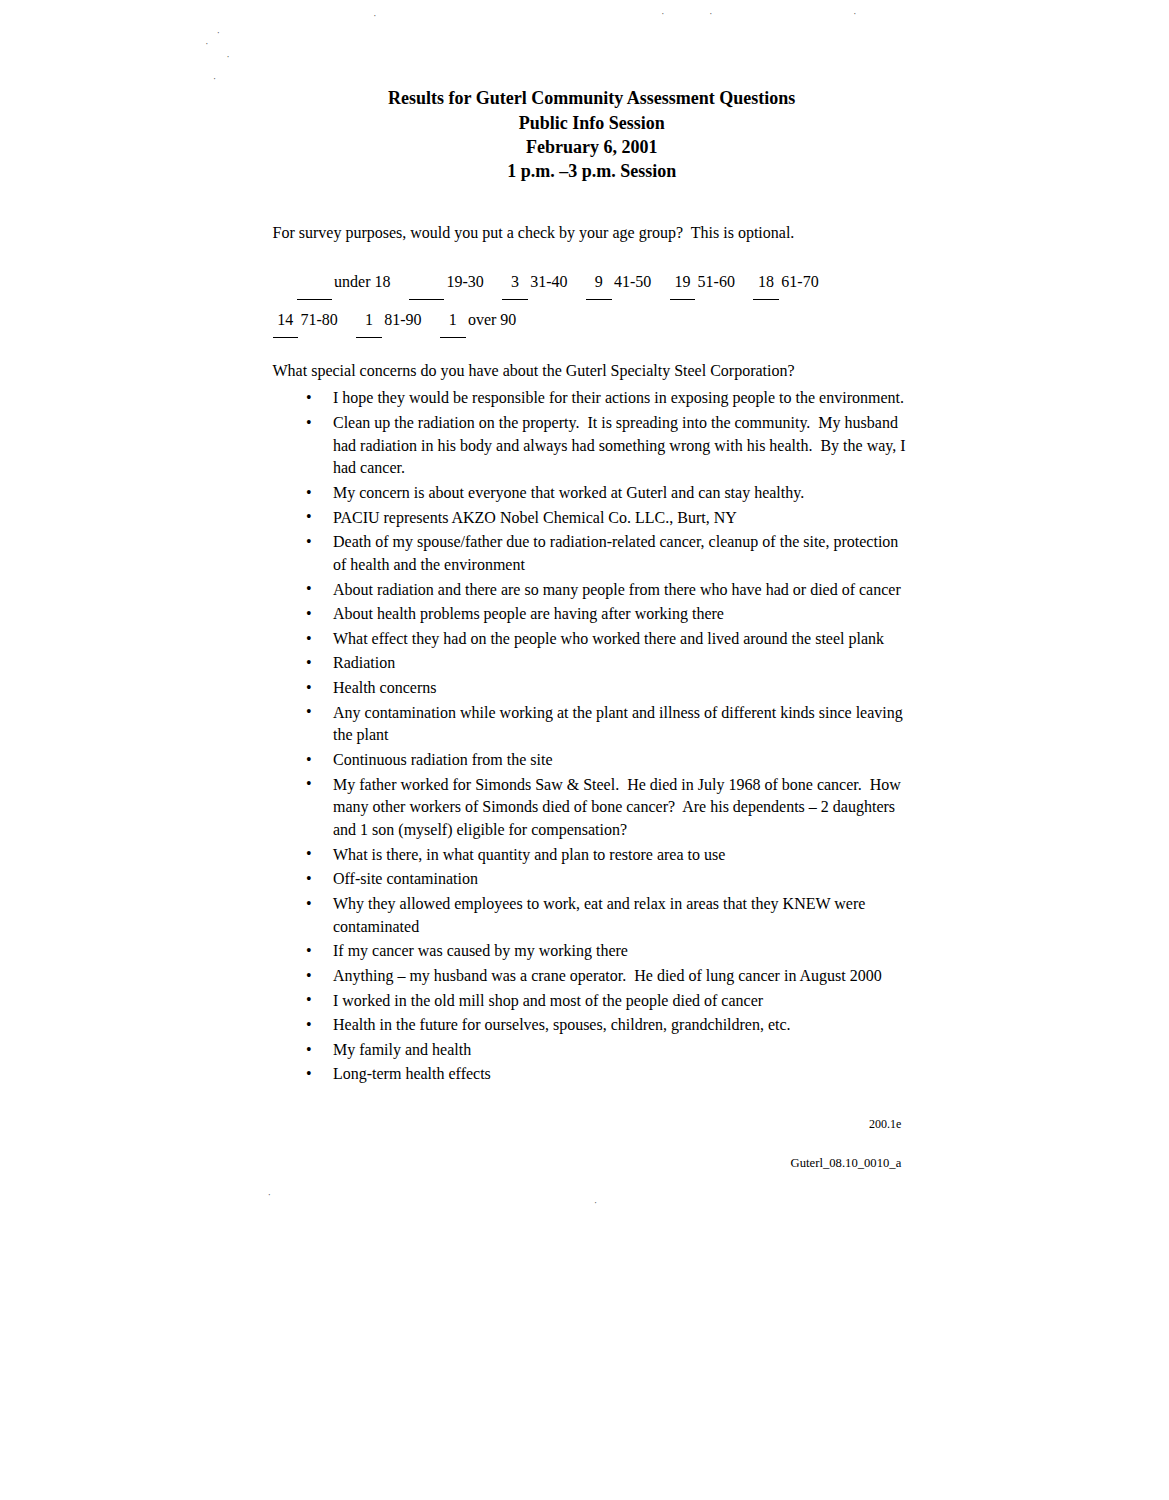· · · · · · · · · ·
Results for Guterl Community Assessment Questions Public Info Session February 6, 2001 1 p.m. –3 p.m. Session
For survey purposes, would you put a check by your age group? This is optional.
under 18 19-30 331-40 941-50 1951-60 1861-70
1471-80 181-90 1 over 90
What special concerns do you have about the Guterl Specialty Steel Corporation?
I hope they would be responsible for their actions in exposing people to the environment.
Clean up the radiation on the property. It is spreading into the community. My husband had radiation in his body and always had something wrong with his health. By the way, I had cancer.
My concern is about everyone that worked at Guterl and can stay healthy.
PACIU represents AKZO Nobel Chemical Co. LLC., Burt, NY
Death of my spouse/father due to radiation-related cancer, cleanup of the site, protection of health and the environment
About radiation and there are so many people from there who have had or died of cancer
About health problems people are having after working there
What effect they had on the people who worked there and lived around the steel plank
Radiation
Health concerns
Any contamination while working at the plant and illness of different kinds since leaving the plant
Continuous radiation from the site
My father worked for Simonds Saw & Steel. He died in July 1968 of bone cancer. How many other workers of Simonds died of bone cancer? Are his dependents – 2 daughters and 1 son (myself) eligible for compensation?
What is there, in what quantity and plan to restore area to use
Off-site contamination
Why they allowed employees to work, eat and relax in areas that they KNEW were contaminated
If my cancer was caused by my working there
Anything – my husband was a crane operator. He died of lung cancer in August 2000
I worked in the old mill shop and most of the people died of cancer
Health in the future for ourselves, spouses, children, grandchildren, etc.
My family and health
Long-term health effects
200.1e
Guterl_08.10_0010_a